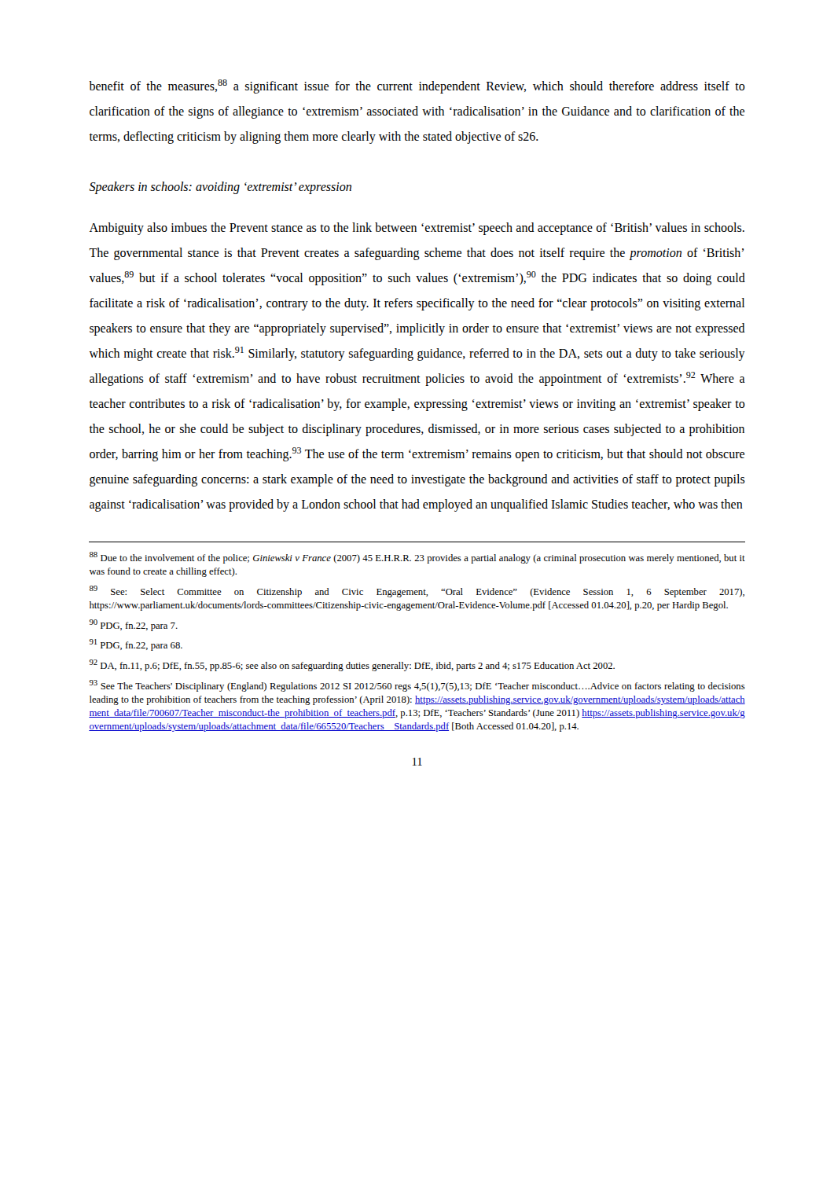benefit of the measures,88 a significant issue for the current independent Review, which should therefore address itself to clarification of the signs of allegiance to ‘extremism’ associated with ‘radicalisation’ in the Guidance and to clarification of the terms, deflecting criticism by aligning them more clearly with the stated objective of s26.
Speakers in schools: avoiding ‘extremist’ expression
Ambiguity also imbues the Prevent stance as to the link between ‘extremist’ speech and acceptance of ‘British’ values in schools. The governmental stance is that Prevent creates a safeguarding scheme that does not itself require the promotion of ‘British’ values,89 but if a school tolerates “vocal opposition” to such values (‘extremism’),90 the PDG indicates that so doing could facilitate a risk of ‘radicalisation’, contrary to the duty. It refers specifically to the need for “clear protocols” on visiting external speakers to ensure that they are “appropriately supervised”, implicitly in order to ensure that ‘extremist’ views are not expressed which might create that risk.91 Similarly, statutory safeguarding guidance, referred to in the DA, sets out a duty to take seriously allegations of staff ‘extremism’ and to have robust recruitment policies to avoid the appointment of ‘extremists’.92 Where a teacher contributes to a risk of ‘radicalisation’ by, for example, expressing ‘extremist’ views or inviting an ‘extremist’ speaker to the school, he or she could be subject to disciplinary procedures, dismissed, or in more serious cases subjected to a prohibition order, barring him or her from teaching.93 The use of the term ‘extremism’ remains open to criticism, but that should not obscure genuine safeguarding concerns: a stark example of the need to investigate the background and activities of staff to protect pupils against ‘radicalisation’ was provided by a London school that had employed an unqualified Islamic Studies teacher, who was then
88 Due to the involvement of the police; Giniewski v France (2007) 45 E.H.R.R. 23 provides a partial analogy (a criminal prosecution was merely mentioned, but it was found to create a chilling effect).
89 See: Select Committee on Citizenship and Civic Engagement, “Oral Evidence” (Evidence Session 1, 6 September 2017), https://www.parliament.uk/documents/lords-committees/Citizenship-civic-engagement/Oral-Evidence-Volume.pdf [Accessed 01.04.20], p.20, per Hardip Begol.
90 PDG, fn.22, para 7.
91 PDG, fn.22, para 68.
92 DA, fn.11, p.6; DfE, fn.55, pp.85-6; see also on safeguarding duties generally: DfE, ibid, parts 2 and 4; s175 Education Act 2002.
93 See The Teachers' Disciplinary (England) Regulations 2012 SI 2012/560 regs 4,5(1),7(5),13; DfE ‘Teacher misconduct….Advice on factors relating to decisions leading to the prohibition of teachers from the teaching profession’ (April 2018): https://assets.publishing.service.gov.uk/government/uploads/system/uploads/attachment_data/file/700607/Teacher_misconduct-the_prohibition_of_teachers.pdf, p.13; DfE, ‘Teachers’ Standards’ (June 2011) https://assets.publishing.service.gov.uk/government/uploads/system/uploads/attachment_data/file/665520/Teachers__Standards.pdf [Both Accessed 01.04.20], p.14.
11